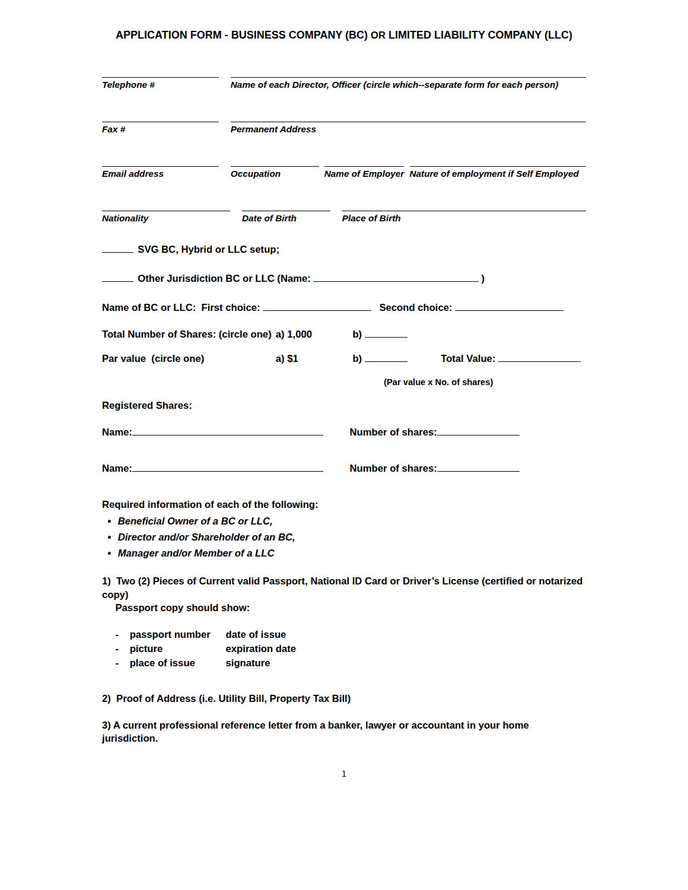APPLICATION FORM - BUSINESS COMPANY (BC) OR LIMITED LIABILITY COMPANY (LLC)
Telephone #
Name of each Director, Officer (circle which--separate form for each person)
Fax #
Permanent Address
Email address
Occupation
Name of Employer
Nature of employment if Self Employed
Nationality
Date of Birth
Place of Birth
SVG BC, Hybrid or LLC setup;
Other Jurisdiction BC or LLC (Name: )
Name of BC or LLC: First choice: Second choice:
Total Number of Shares: (circle one) a) 1,000 b)
Par value (circle one) a) $1 b) Total Value:
(Par value x No. of shares)
Registered Shares:
Name: Number of shares:
Name: Number of shares:
Required information of each of the following:
Beneficial Owner of a BC or LLC,
Director and/or Shareholder of an BC,
Manager and/or Member of a LLC
1) Two (2) Pieces of Current valid Passport, National ID Card or Driver’s License (certified or notarized copy) Passport copy should show:
| - | passport number | date of issue |
| - | picture | expiration date |
| - | place of issue | signature |
2) Proof of Address (i.e. Utility Bill, Property Tax Bill)
3) A current professional reference letter from a banker, lawyer or accountant in your home jurisdiction.
1